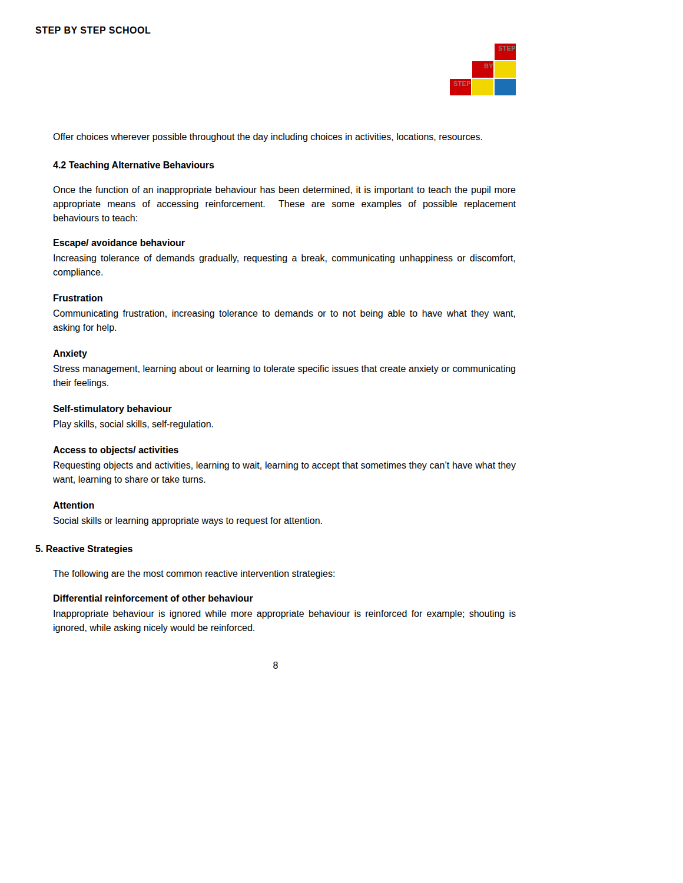STEP BY STEP SCHOOL
STEP BY STEP
Offer choices wherever possible throughout the day including choices in activities, locations, resources.
4.2 Teaching Alternative Behaviours
Once the function of an inappropriate behaviour has been determined, it is important to teach the pupil more appropriate means of accessing reinforcement. These are some examples of possible replacement behaviours to teach:
Escape/ avoidance behaviour
Increasing tolerance of demands gradually, requesting a break, communicating unhappiness or discomfort, compliance.
Frustration
Communicating frustration, increasing tolerance to demands or to not being able to have what they want, asking for help.
Anxiety
Stress management, learning about or learning to tolerate specific issues that create anxiety or communicating their feelings.
Self-stimulatory behaviour
Play skills, social skills, self-regulation.
Access to objects/ activities
Requesting objects and activities, learning to wait, learning to accept that sometimes they can’t have what they want, learning to share or take turns.
Attention
Social skills or learning appropriate ways to request for attention.
5. Reactive Strategies
The following are the most common reactive intervention strategies:
Differential reinforcement of other behaviour
Inappropriate behaviour is ignored while more appropriate behaviour is reinforced for example; shouting is ignored, while asking nicely would be reinforced.
8